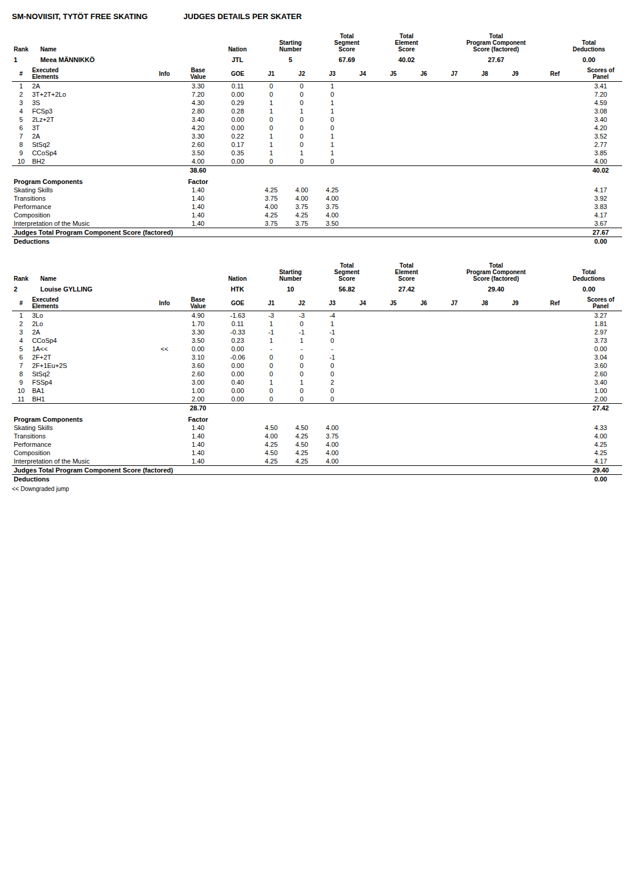SM-NOVIISIT, TYTÖT FREE SKATING JUDGES DETAILS PER SKATER
| Rank | Name | Nation | Starting Number | Total Segment Score | Total Element Score | Total Program Component Score (factored) | Total Deductions |
| --- | --- | --- | --- | --- | --- | --- | --- |
| 1 | Meea MÄNNIKKÖ | JTL | 5 | 67.69 | 40.02 | 27.67 | 0.00 |
| # | Executed Elements | Info | Base Value | GOE | J1 | J2 | J3 | J4 | J5 | J6 | J7 | J8 | J9 | Ref | Scores of Panel |
| --- | --- | --- | --- | --- | --- | --- | --- | --- | --- | --- | --- | --- | --- | --- | --- |
| 1 | 2A | | 3.30 | 0.11 | 0 | 0 | 1 | | | | | | | | 3.41 |
| 2 | 3T+2T+2Lo | | 7.20 | 0.00 | 0 | 0 | 0 | | | | | | | | 7.20 |
| 3 | 3S | | 4.30 | 0.29 | 1 | 0 | 1 | | | | | | | | 4.59 |
| 4 | FCSp3 | | 2.80 | 0.28 | 1 | 1 | 1 | | | | | | | | 3.08 |
| 5 | 2Lz+2T | | 3.40 | 0.00 | 0 | 0 | 0 | | | | | | | | 3.40 |
| 6 | 3T | | 4.20 | 0.00 | 0 | 0 | 0 | | | | | | | | 4.20 |
| 7 | 2A | | 3.30 | 0.22 | 1 | 0 | 1 | | | | | | | | 3.52 |
| 8 | StSq2 | | 2.60 | 0.17 | 1 | 0 | 1 | | | | | | | | 2.77 |
| 9 | CCoSp4 | | 3.50 | 0.35 | 1 | 1 | 1 | | | | | | | | 3.85 |
| 10 | BH2 | | 4.00 | 0.00 | 0 | 0 | 0 | | | | | | | | 4.00 |
| | | | 38.60 | | 40.02 |
| Program Components | Factor | |
| Skating Skills | 1.40 | | 4.25 | 4.00 | 4.25 | | | | | | | | 4.17 |
| Transitions | 1.40 | | 3.75 | 4.00 | 4.00 | | | | | | | | 3.92 |
| Performance | 1.40 | | 4.00 | 3.75 | 3.75 | | | | | | | | 3.83 |
| Composition | 1.40 | | 4.25 | 4.25 | 4.00 | | | | | | | | 4.17 |
| Interpretation of the Music | 1.40 | | 3.75 | 3.75 | 3.50 | | | | | | | | 3.67 |
| Judges Total Program Component Score (factored) | | 27.67 |
| Deductions | | 0.00 |
| Rank | Name | Nation | Starting Number | Total Segment Score | Total Element Score | Total Program Component Score (factored) | Total Deductions |
| --- | --- | --- | --- | --- | --- | --- | --- |
| 2 | Louise GYLLING | HTK | 10 | 56.82 | 27.42 | 29.40 | 0.00 |
| # | Executed Elements | Info | Base Value | GOE | J1 | J2 | J3 | J4 | J5 | J6 | J7 | J8 | J9 | Ref | Scores of Panel |
| --- | --- | --- | --- | --- | --- | --- | --- | --- | --- | --- | --- | --- | --- | --- | --- |
| 1 | 3Lo | | 4.90 | -1.63 | -3 | -3 | -4 | | | | | | | | 3.27 |
| 2 | 2Lo | | 1.70 | 0.11 | 1 | 0 | 1 | | | | | | | | 1.81 |
| 3 | 2A | | 3.30 | -0.33 | -1 | -1 | -1 | | | | | | | | 2.97 |
| 4 | CCoSp4 | | 3.50 | 0.23 | 1 | 1 | 0 | | | | | | | | 3.73 |
| 5 | 1A<< | << | 0.00 | 0.00 | - | - | - | | | | | | | | 0.00 |
| 6 | 2F+2T | | 3.10 | -0.06 | 0 | 0 | -1 | | | | | | | | 3.04 |
| 7 | 2F+1Eu+2S | | 3.60 | 0.00 | 0 | 0 | 0 | | | | | | | | 3.60 |
| 8 | StSq2 | | 2.60 | 0.00 | 0 | 0 | 0 | | | | | | | | 2.60 |
| 9 | FSSp4 | | 3.00 | 0.40 | 1 | 1 | 2 | | | | | | | | 3.40 |
| 10 | BA1 | | 1.00 | 0.00 | 0 | 0 | 0 | | | | | | | | 1.00 |
| 11 | BH1 | | 2.00 | 0.00 | 0 | 0 | 0 | | | | | | | | 2.00 |
| | | | 28.70 | | 27.42 |
| Program Components | Factor | |
| Skating Skills | 1.40 | | 4.50 | 4.50 | 4.00 | | | | | | | | 4.33 |
| Transitions | 1.40 | | 4.00 | 4.25 | 3.75 | | | | | | | | 4.00 |
| Performance | 1.40 | | 4.25 | 4.50 | 4.00 | | | | | | | | 4.25 |
| Composition | 1.40 | | 4.50 | 4.25 | 4.00 | | | | | | | | 4.25 |
| Interpretation of the Music | 1.40 | | 4.25 | 4.25 | 4.00 | | | | | | | | 4.17 |
| Judges Total Program Component Score (factored) | | 29.40 |
| Deductions | | 0.00 |
<< Downgraded jump